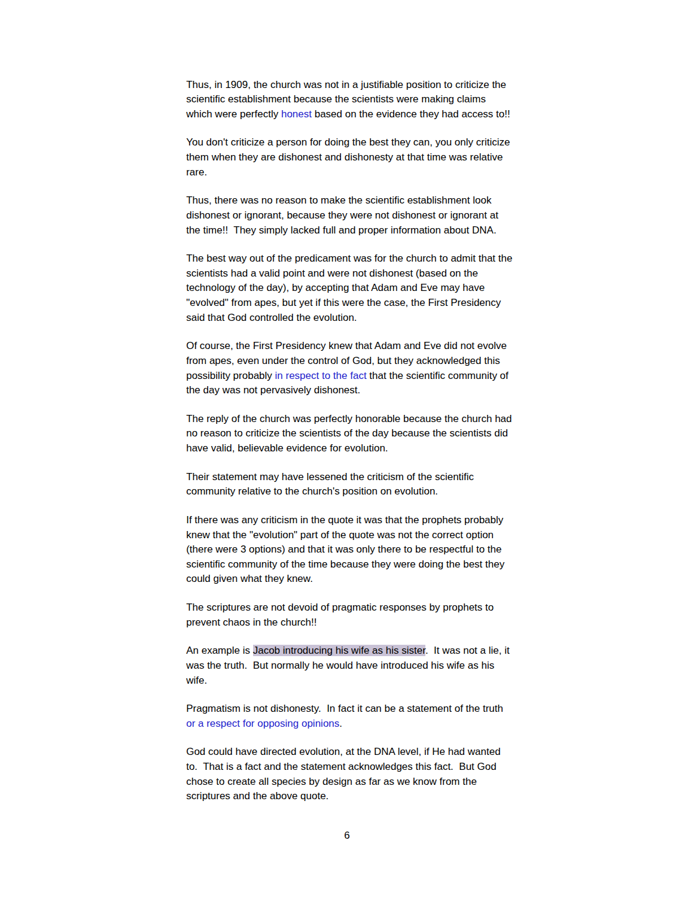Thus, in 1909, the church was not in a justifiable position to criticize the scientific establishment because the scientists were making claims which were perfectly honest based on the evidence they had access to!!
You don't criticize a person for doing the best they can, you only criticize them when they are dishonest and dishonesty at that time was relative rare.
Thus, there was no reason to make the scientific establishment look dishonest or ignorant, because they were not dishonest or ignorant at the time!! They simply lacked full and proper information about DNA.
The best way out of the predicament was for the church to admit that the scientists had a valid point and were not dishonest (based on the technology of the day), by accepting that Adam and Eve may have "evolved" from apes, but yet if this were the case, the First Presidency said that God controlled the evolution.
Of course, the First Presidency knew that Adam and Eve did not evolve from apes, even under the control of God, but they acknowledged this possibility probably in respect to the fact that the scientific community of the day was not pervasively dishonest.
The reply of the church was perfectly honorable because the church had no reason to criticize the scientists of the day because the scientists did have valid, believable evidence for evolution.
Their statement may have lessened the criticism of the scientific community relative to the church's position on evolution.
If there was any criticism in the quote it was that the prophets probably knew that the "evolution" part of the quote was not the correct option (there were 3 options) and that it was only there to be respectful to the scientific community of the time because they were doing the best they could given what they knew.
The scriptures are not devoid of pragmatic responses by prophets to prevent chaos in the church!!
An example is Jacob introducing his wife as his sister. It was not a lie, it was the truth. But normally he would have introduced his wife as his wife.
Pragmatism is not dishonesty. In fact it can be a statement of the truth or a respect for opposing opinions.
God could have directed evolution, at the DNA level, if He had wanted to. That is a fact and the statement acknowledges this fact. But God chose to create all species by design as far as we know from the scriptures and the above quote.
6